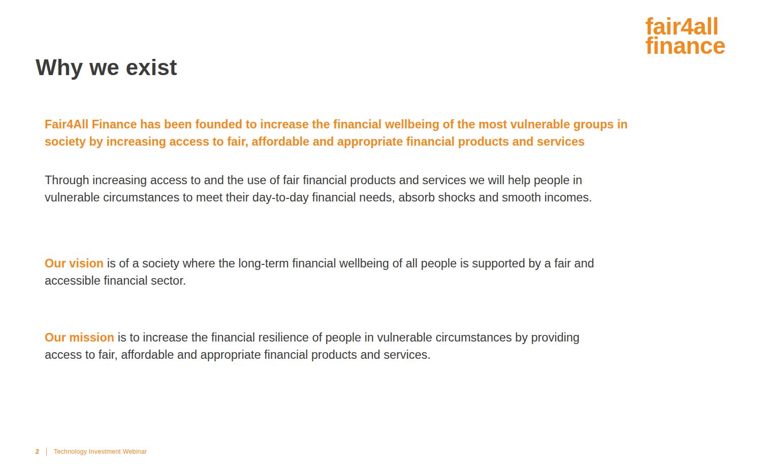fair4all finance
Why we exist
Fair4All Finance has been founded to increase the financial wellbeing of the most vulnerable groups in society by increasing access to fair, affordable and appropriate financial products and services
Through increasing access to and the use of fair financial products and services we will help people in vulnerable circumstances to meet their day-to-day financial needs, absorb shocks and smooth incomes.
Our vision is of a society where the long-term financial wellbeing of all people is supported by a fair and accessible financial sector.
Our mission is to increase the financial resilience of people in vulnerable circumstances by providing access to fair, affordable and appropriate financial products and services.
2 Technology Investment Webinar